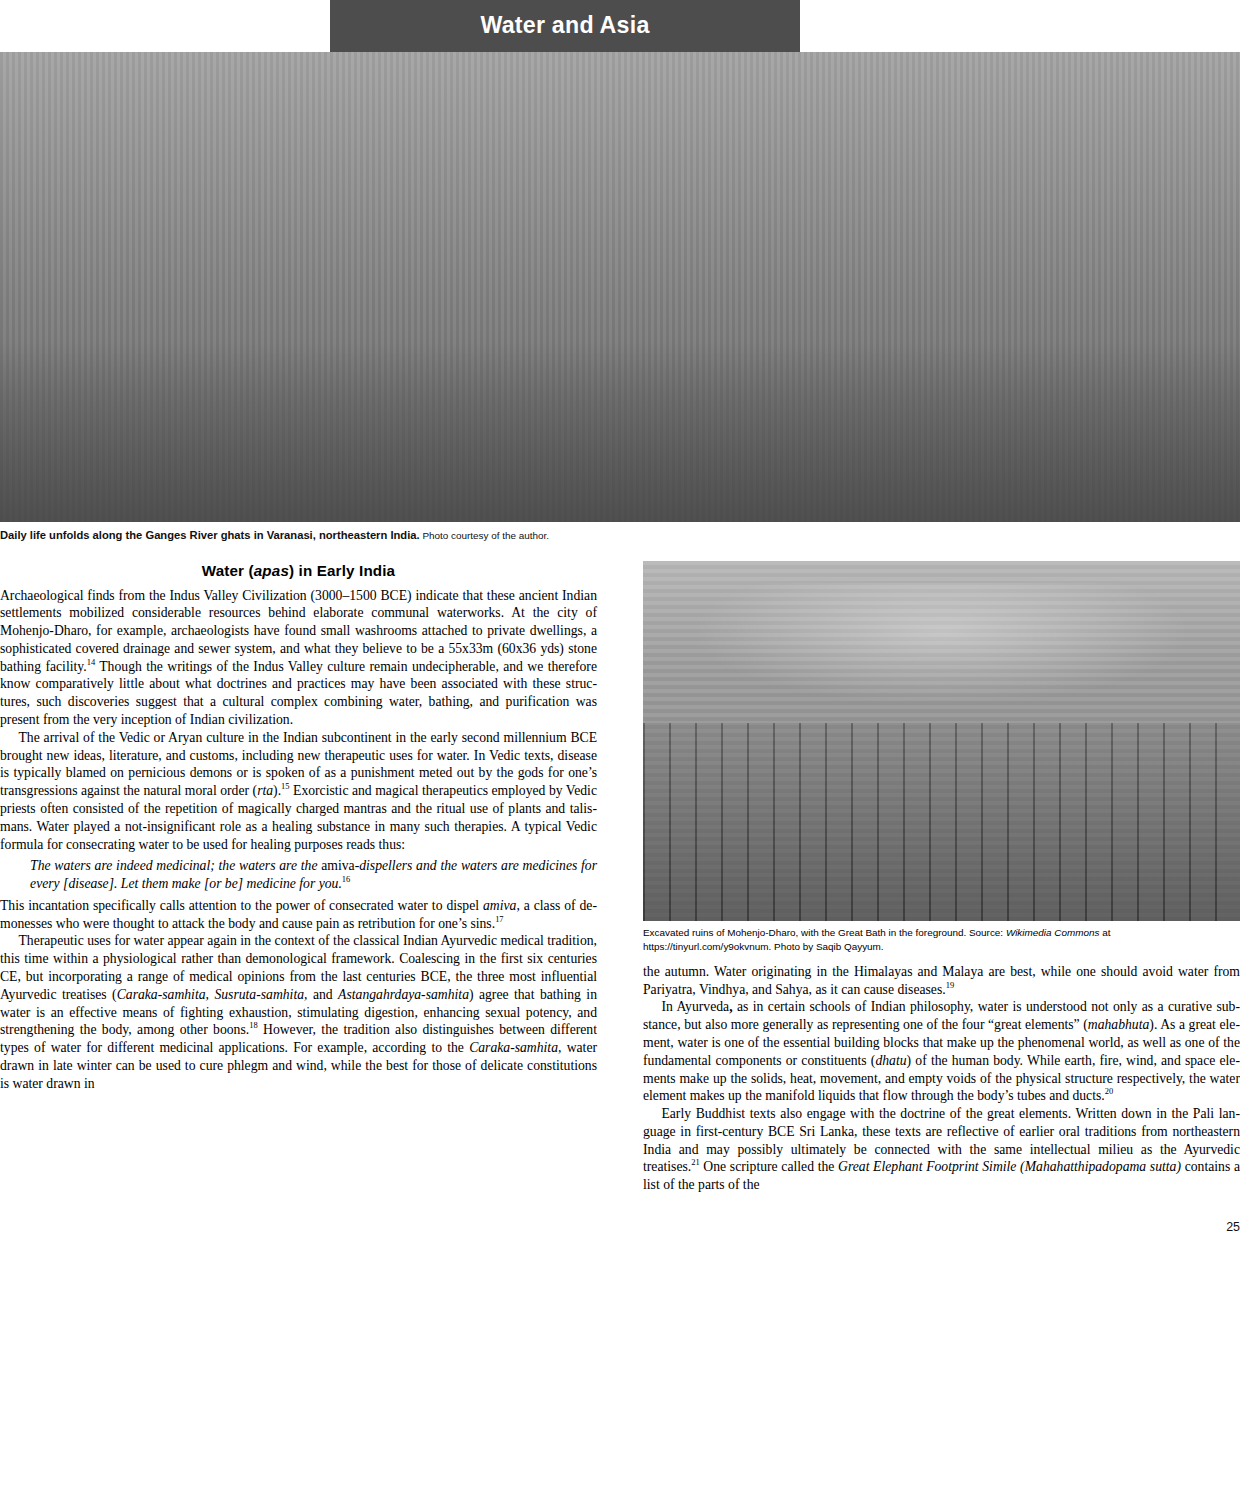Water and Asia
Daily life unfolds along the Ganges River ghats in Varanasi, northeastern India. Photo courtesy of the author.
Water (apas) in Early India
Archaeological finds from the Indus Valley Civilization (3000–1500 BCE) indicate that these ancient Indian settlements mobilized considerable resources behind elaborate communal waterworks. At the city of Mohenjo-Dharo, for example, archaeologists have found small washrooms attached to private dwellings, a sophisticated covered drainage and sewer system, and what they believe to be a 55x33m (60x36 yds) stone bathing facility.14 Though the writings of the Indus Valley culture remain undecipherable, and we therefore know comparatively little about what doctrines and practices may have been associated with these structures, such discoveries suggest that a cultural complex combining water, bathing, and purification was present from the very inception of Indian civilization.
The arrival of the Vedic or Aryan culture in the Indian subcontinent in the early second millennium BCE brought new ideas, literature, and customs, including new therapeutic uses for water. In Vedic texts, disease is typically blamed on pernicious demons or is spoken of as a punishment meted out by the gods for one’s transgressions against the natural moral order (rta).15 Exorcistic and magical therapeutics employed by Vedic priests often consisted of the repetition of magically charged mantras and the ritual use of plants and talismans. Water played a not-insignificant role as a healing substance in many such therapies. A typical Vedic formula for consecrating water to be used for healing purposes reads thus:
The waters are indeed medicinal; the waters are the amiva-dispellers and the waters are medicines for every [disease]. Let them make [or be] medicine for you.16
This incantation specifically calls attention to the power of consecrated water to dispel amiva, a class of demonesses who were thought to attack the body and cause pain as retribution for one’s sins.17
Therapeutic uses for water appear again in the context of the classical Indian Ayurvedic medical tradition, this time within a physiological rather than demonological framework. Coalescing in the first six centuries CE, but incorporating a range of medical opinions from the last centuries BCE, the three most influential Ayurvedic treatises (Caraka-samhita, Susruta-samhita, and Astangahrdaya-samhita) agree that bathing in water is an effective means of fighting exhaustion, stimulating digestion, enhancing sexual potency, and strengthening the body, among other boons.18 However, the tradition also distinguishes between different types of water for different medicinal applications. For example, according to the Caraka-samhita, water drawn in late winter can be used to cure phlegm and wind, while the best for those of delicate constitutions is water drawn in
Excavated ruins of Mohenjo-Dharo, with the Great Bath in the foreground. Source: Wikimedia Commons at https://tinyurl.com/y9okvnum. Photo by Saqib Qayyum.
the autumn. Water originating in the Himalayas and Malaya are best, while one should avoid water from Pariyatra, Vindhya, and Sahya, as it can cause diseases.19
In Ayurveda, as in certain schools of Indian philosophy, water is understood not only as a curative substance, but also more generally as representing one of the four “great elements” (mahabhuta). As a great element, water is one of the essential building blocks that make up the phenomenal world, as well as one of the fundamental components or constituents (dhatu) of the human body. While earth, fire, wind, and space elements make up the solids, heat, movement, and empty voids of the physical structure respectively, the water element makes up the manifold liquids that flow through the body’s tubes and ducts.20
Early Buddhist texts also engage with the doctrine of the great elements. Written down in the Pali language in first-century BCE Sri Lanka, these texts are reflective of earlier oral traditions from northeastern India and may possibly ultimately be connected with the same intellectual milieu as the Ayurvedic treatises.21 One scripture called the Great Elephant Footprint Simile (Mahahatthipadopama sutta) contains a list of the parts of the
25